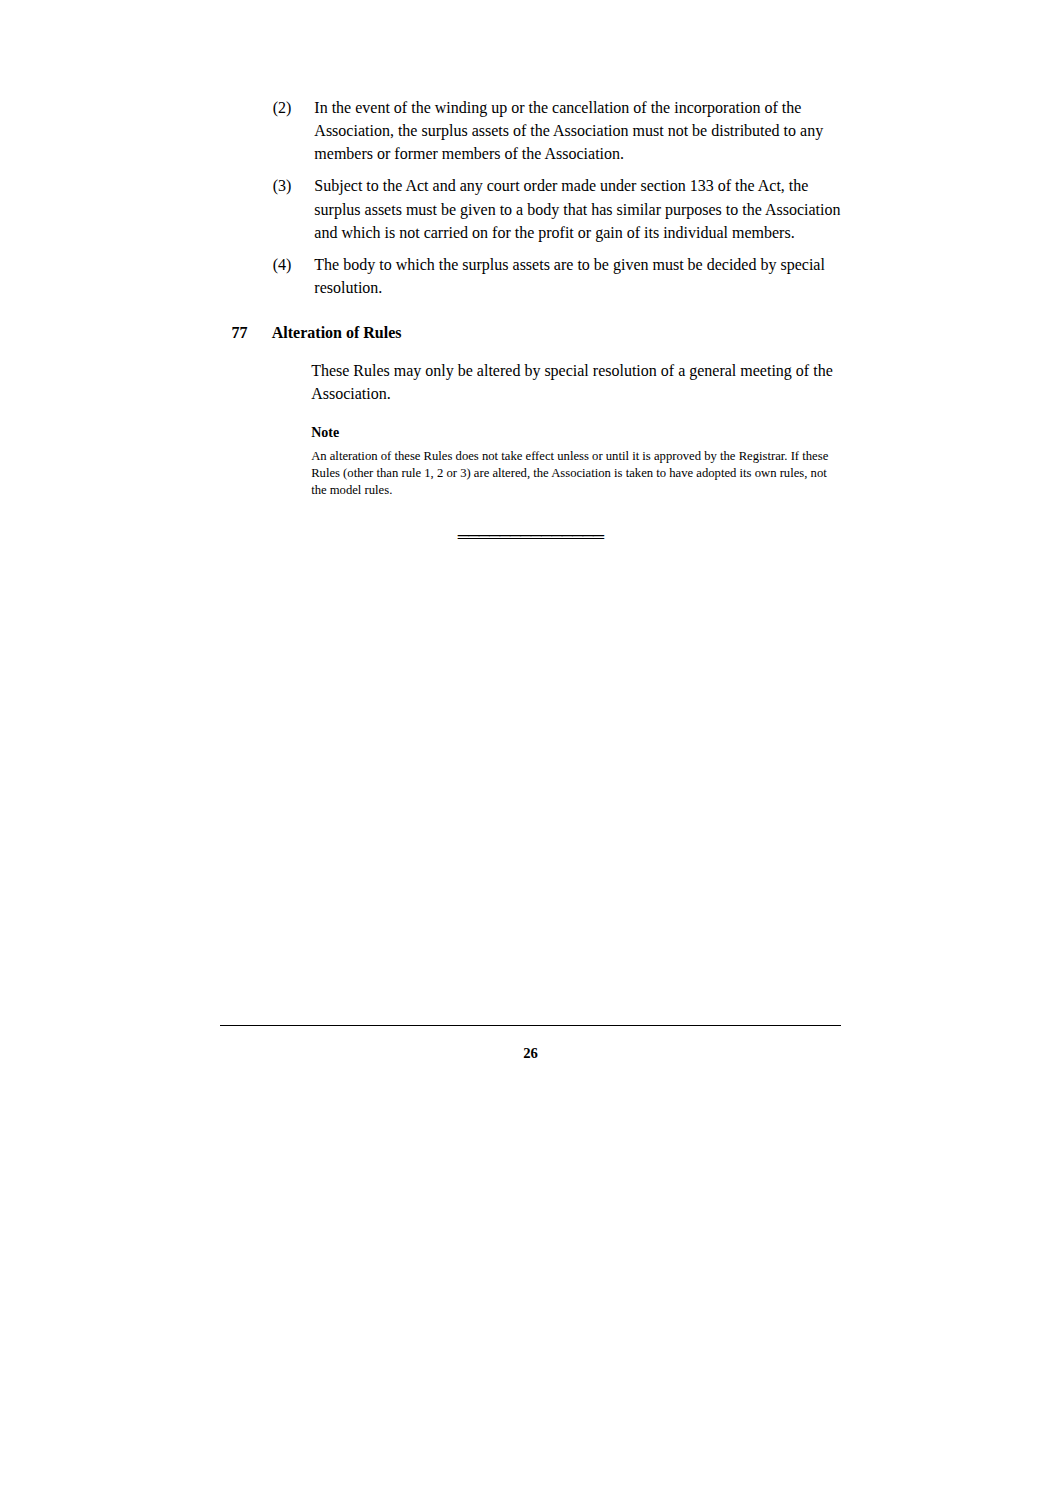(2) In the event of the winding up or the cancellation of the incorporation of the Association, the surplus assets of the Association must not be distributed to any members or former members of the Association.
(3) Subject to the Act and any court order made under section 133 of the Act, the surplus assets must be given to a body that has similar purposes to the Association and which is not carried on for the profit or gain of its individual members.
(4) The body to which the surplus assets are to be given must be decided by special resolution.
77 Alteration of Rules
These Rules may only be altered by special resolution of a general meeting of the Association.
Note
An alteration of these Rules does not take effect unless or until it is approved by the Registrar. If these Rules (other than rule 1, 2 or 3) are altered, the Association is taken to have adopted its own rules, not the model rules.
══════════════
26